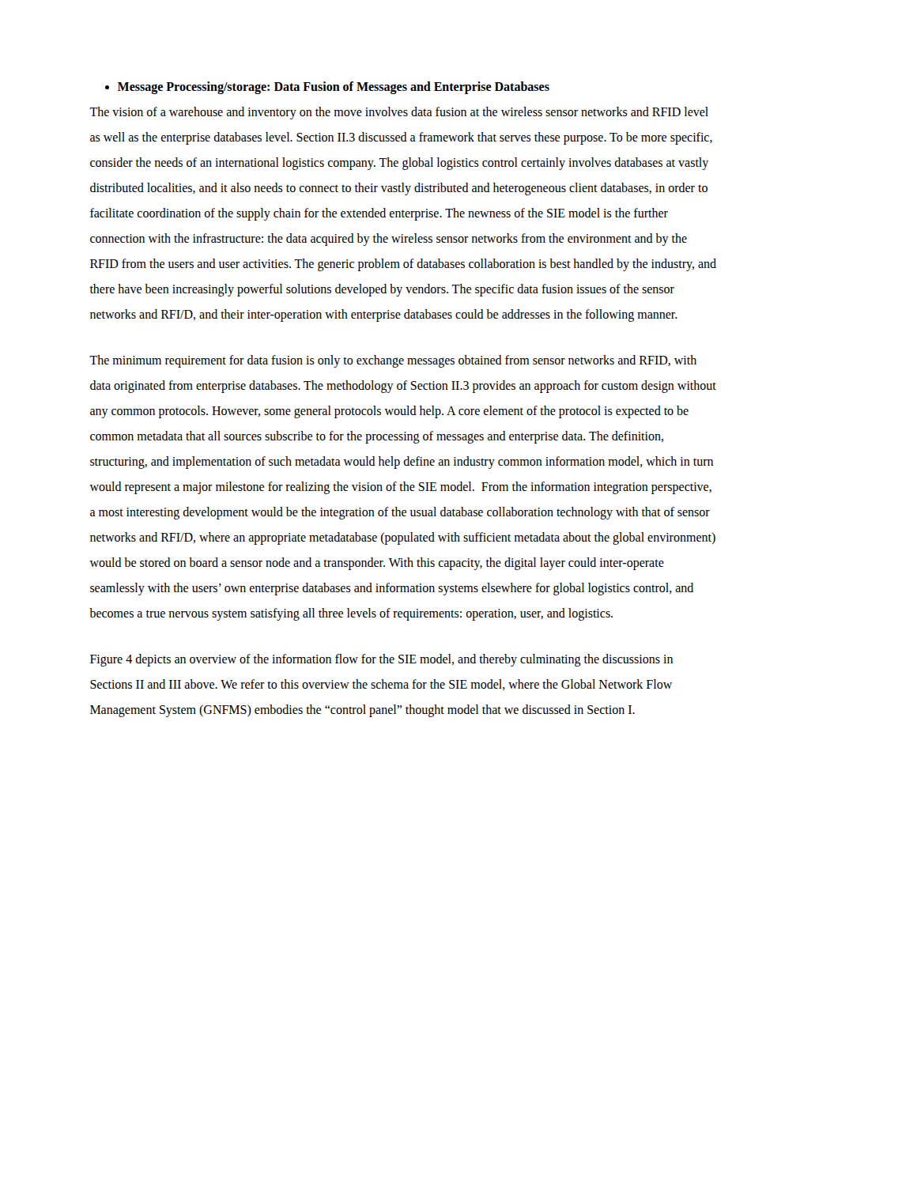Message Processing/storage: Data Fusion of Messages and Enterprise Databases
The vision of a warehouse and inventory on the move involves data fusion at the wireless sensor networks and RFID level as well as the enterprise databases level. Section II.3 discussed a framework that serves these purpose. To be more specific, consider the needs of an international logistics company. The global logistics control certainly involves databases at vastly distributed localities, and it also needs to connect to their vastly distributed and heterogeneous client databases, in order to facilitate coordination of the supply chain for the extended enterprise. The newness of the SIE model is the further connection with the infrastructure: the data acquired by the wireless sensor networks from the environment and by the RFID from the users and user activities. The generic problem of databases collaboration is best handled by the industry, and there have been increasingly powerful solutions developed by vendors. The specific data fusion issues of the sensor networks and RFI/D, and their inter-operation with enterprise databases could be addresses in the following manner.
The minimum requirement for data fusion is only to exchange messages obtained from sensor networks and RFID, with data originated from enterprise databases. The methodology of Section II.3 provides an approach for custom design without any common protocols. However, some general protocols would help. A core element of the protocol is expected to be common metadata that all sources subscribe to for the processing of messages and enterprise data. The definition, structuring, and implementation of such metadata would help define an industry common information model, which in turn would represent a major milestone for realizing the vision of the SIE model. From the information integration perspective, a most interesting development would be the integration of the usual database collaboration technology with that of sensor networks and RFI/D, where an appropriate metadatabase (populated with sufficient metadata about the global environment) would be stored on board a sensor node and a transponder. With this capacity, the digital layer could inter-operate seamlessly with the users’ own enterprise databases and information systems elsewhere for global logistics control, and becomes a true nervous system satisfying all three levels of requirements: operation, user, and logistics.
Figure 4 depicts an overview of the information flow for the SIE model, and thereby culminating the discussions in Sections II and III above. We refer to this overview the schema for the SIE model, where the Global Network Flow Management System (GNFMS) embodies the “control panel” thought model that we discussed in Section I.